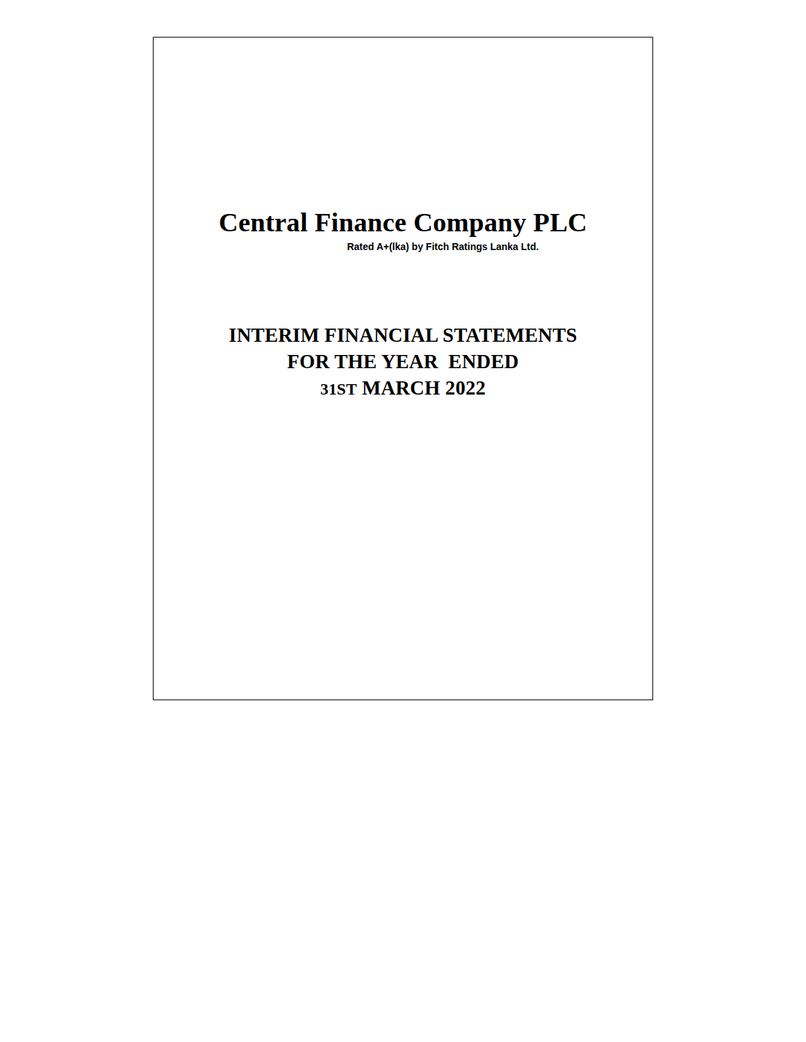Central Finance Company PLC
Rated A+(lka) by Fitch Ratings Lanka Ltd.
INTERIM FINANCIAL STATEMENTS
FOR THE YEAR ENDED
31ST MARCH 2022